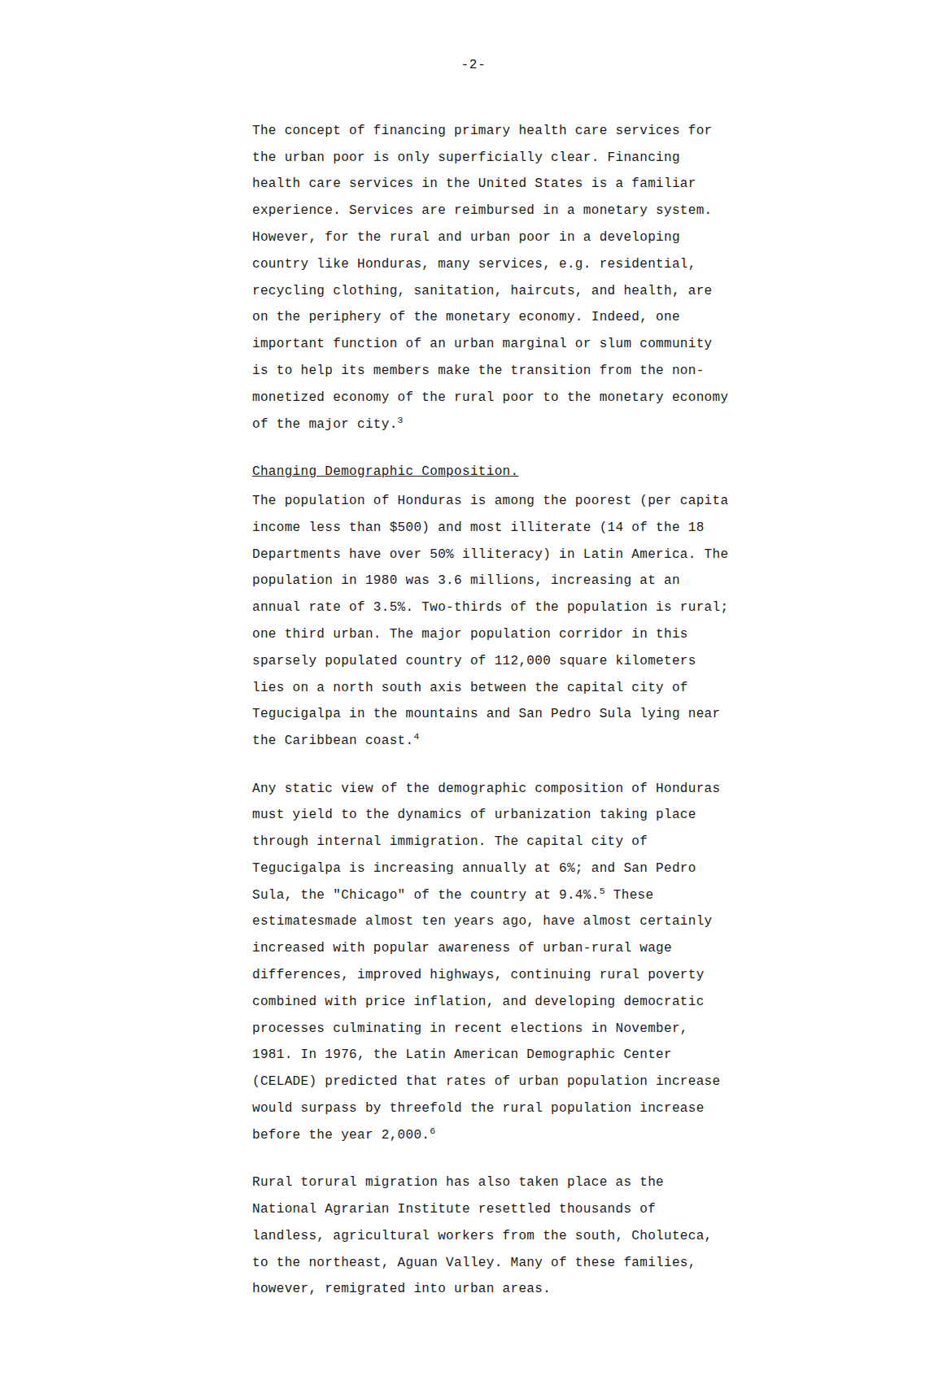-2-
The concept of financing primary health care services for the urban poor is only superficially clear. Financing health care services in the United States is a familiar experience. Services are reimbursed in a monetary system. However, for the rural and urban poor in a developing country like Honduras, many services, e.g. residential, recycling clothing, sanitation, haircuts, and health, are on the periphery of the monetary economy. Indeed, one important function of an urban marginal or slum community is to help its members make the transition from the non-monetized economy of the rural poor to the monetary economy of the major city.3
Changing Demographic Composition.
The population of Honduras is among the poorest (per capita income less than $500) and most illiterate (14 of the 18 Departments have over 50% illiteracy) in Latin America. The population in 1980 was 3.6 millions, increasing at an annual rate of 3.5%. Two-thirds of the population is rural; one third urban. The major population corridor in this sparsely populated country of 112,000 square kilometers lies on a north south axis between the capital city of Tegucigalpa in the mountains and San Pedro Sula lying near the Caribbean coast.4
Any static view of the demographic composition of Honduras must yield to the dynamics of urbanization taking place through internal immigration. The capital city of Tegucigalpa is increasing annually at 6%; and San Pedro Sula, the "Chicago" of the country at 9.4%.5 These estimatesmade almost ten years ago, have almost certainly increased with popular awareness of urban-rural wage differences, improved highways, continuing rural poverty combined with price inflation, and developing democratic processes culminating in recent elections in November, 1981. In 1976, the Latin American Demographic Center (CELADE) predicted that rates of urban population increase would surpass by threefold the rural population increase before the year 2,000.6
Rural torural migration has also taken place as the National Agrarian Institute resettled thousands of landless, agricultural workers from the south, Choluteca, to the northeast, Aguan Valley. Many of these families, however, remigrated into urban areas.